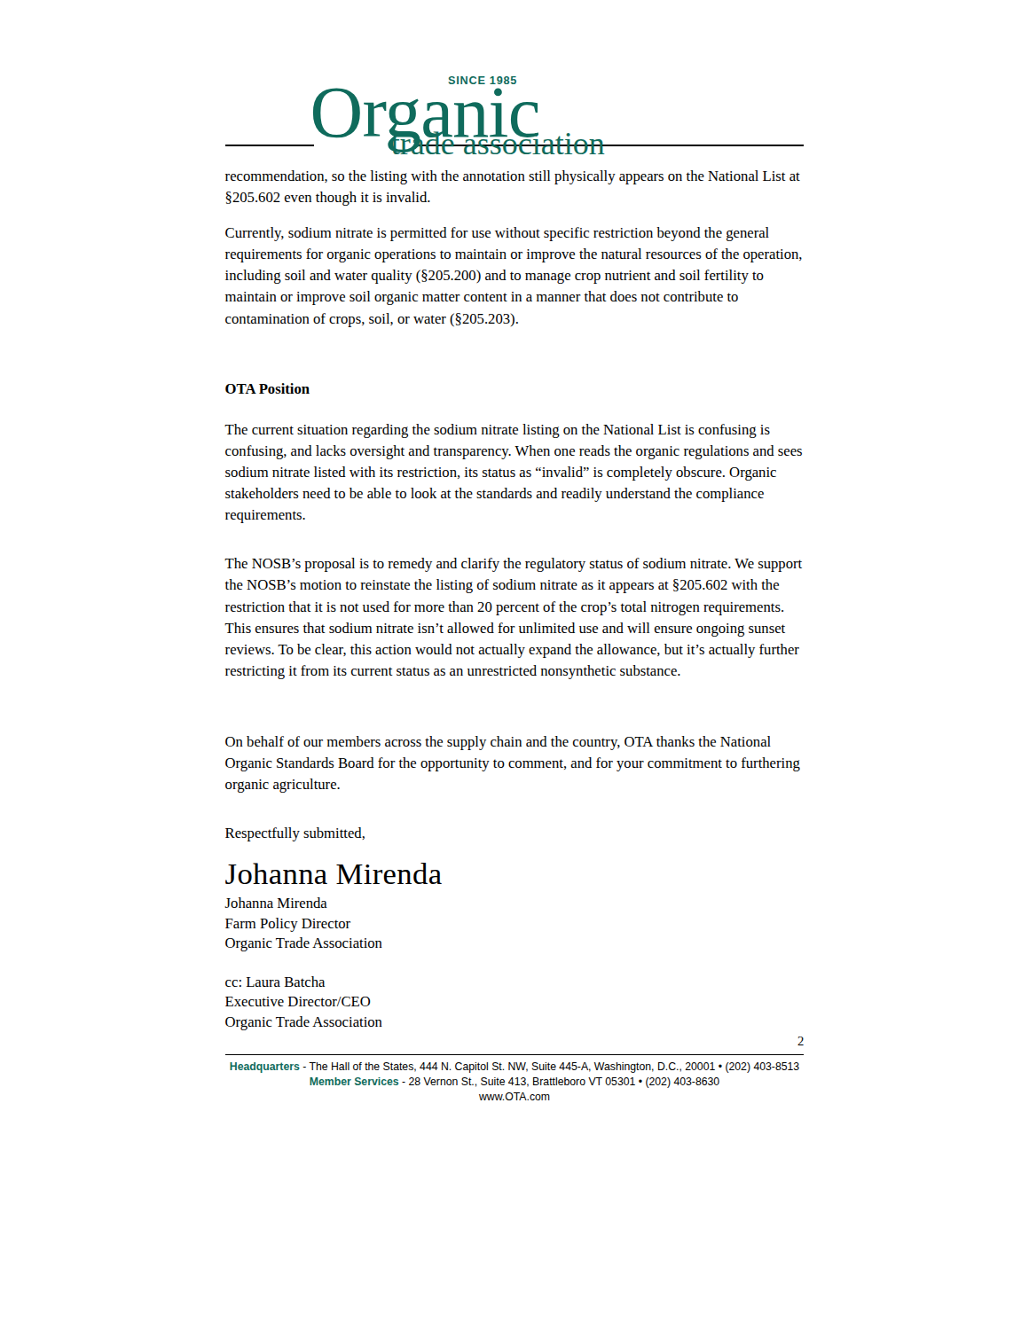SINCE 1985 Organic trade association
recommendation, so the listing with the annotation still physically appears on the National List at §205.602 even though it is invalid.
Currently, sodium nitrate is permitted for use without specific restriction beyond the general requirements for organic operations to maintain or improve the natural resources of the operation, including soil and water quality (§205.200) and to manage crop nutrient and soil fertility to maintain or improve soil organic matter content in a manner that does not contribute to contamination of crops, soil, or water (§205.203).
OTA Position
The current situation regarding the sodium nitrate listing on the National List is confusing is confusing, and lacks oversight and transparency. When one reads the organic regulations and sees sodium nitrate listed with its restriction, its status as “invalid” is completely obscure. Organic stakeholders need to be able to look at the standards and readily understand the compliance requirements.
The NOSB’s proposal is to remedy and clarify the regulatory status of sodium nitrate. We support the NOSB’s motion to reinstate the listing of sodium nitrate as it appears at §205.602 with the restriction that it is not used for more than 20 percent of the crop’s total nitrogen requirements. This ensures that sodium nitrate isn’t allowed for unlimited use and will ensure ongoing sunset reviews. To be clear, this action would not actually expand the allowance, but it’s actually further restricting it from its current status as an unrestricted nonsynthetic substance.
On behalf of our members across the supply chain and the country, OTA thanks the National Organic Standards Board for the opportunity to comment, and for your commitment to furthering organic agriculture.
Respectfully submitted,
Johanna Mirenda
Johanna Mirenda
Farm Policy Director
Organic Trade Association
cc: Laura Batcha
Executive Director/CEO
Organic Trade Association
2
Headquarters - The Hall of the States, 444 N. Capitol St. NW, Suite 445-A, Washington, D.C., 20001 • (202) 403-8513
Member Services - 28 Vernon St., Suite 413, Brattleboro VT 05301 • (202) 403-8630 www.OTA.com